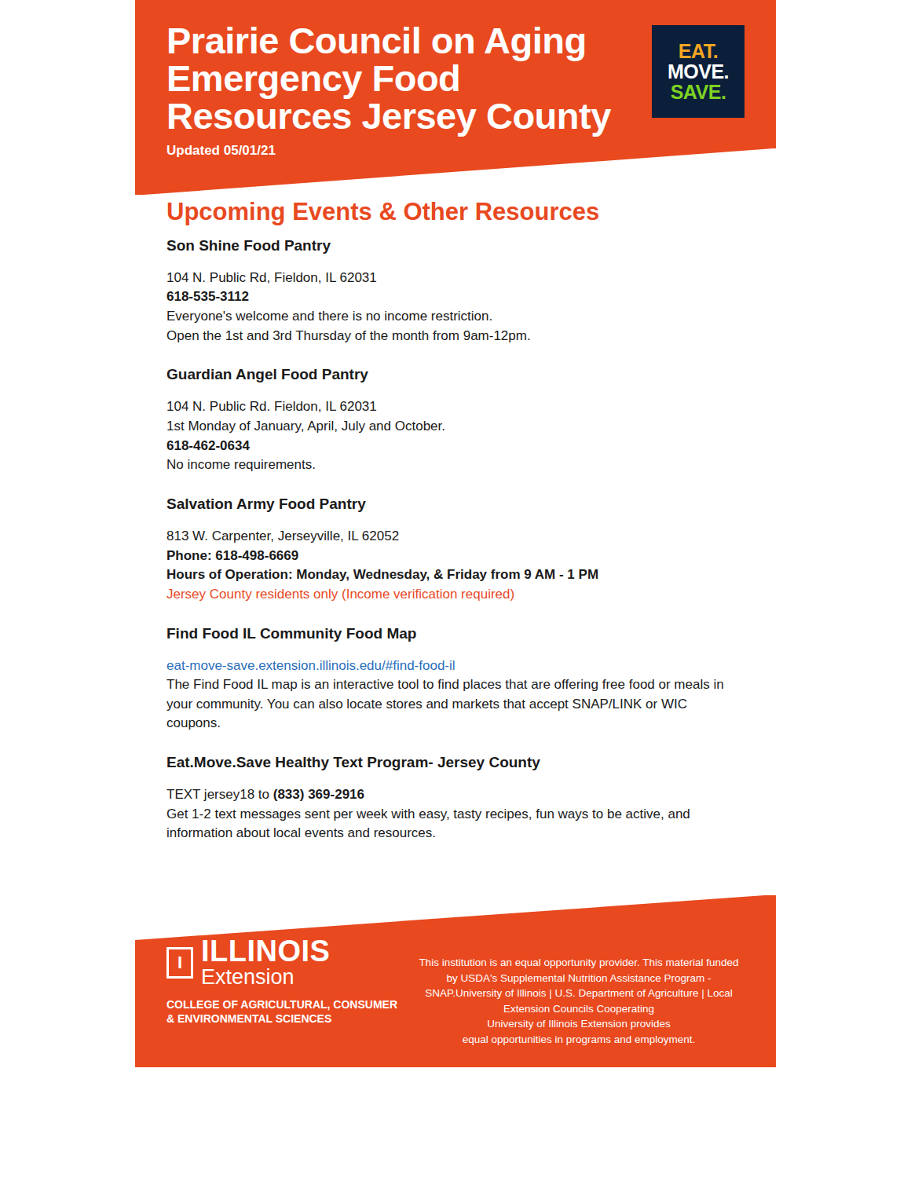Prairie Council on Aging Emergency Food Resources Jersey County
Updated 05/01/21
EAT. MOVE. SAVE.
Upcoming Events & Other Resources
Son Shine Food Pantry
104 N. Public Rd, Fieldon, IL 62031
618-535-3112
Everyone's welcome and there is no income restriction.
Open the 1st and 3rd Thursday of the month from 9am-12pm.
Guardian Angel Food Pantry
104 N. Public Rd. Fieldon, IL 62031
1st Monday of January, April, July and October.
618-462-0634
No income requirements.
Salvation Army Food Pantry
813 W. Carpenter, Jerseyville, IL 62052
Phone: 618-498-6669
Hours of Operation: Monday, Wednesday, & Friday from 9 AM - 1 PM
Jersey County residents only (Income verification required)
Find Food IL Community Food Map
eat-move-save.extension.illinois.edu/#find-food-il
The Find Food IL map is an interactive tool to find places that are offering free food or meals in your community. You can also locate stores and markets that accept SNAP/LINK or WIC coupons.
Eat.Move.Save Healthy Text Program- Jersey County
TEXT jersey18 to (833) 369-2916
Get 1-2 text messages sent per week with easy, tasty recipes, fun ways to be active, and information about local events and resources.
I
ILLINOIS
Extension
COLLEGE OF AGRICULTURAL, CONSUMER
& ENVIRONMENTAL SCIENCES
This institution is an equal opportunity provider. This material funded by USDA's Supplemental Nutrition Assistance Program - SNAP.University of Illinois | U.S. Department of Agriculture | Local Extension Councils Cooperating
University of Illinois Extension provides
equal opportunities in programs and employment.